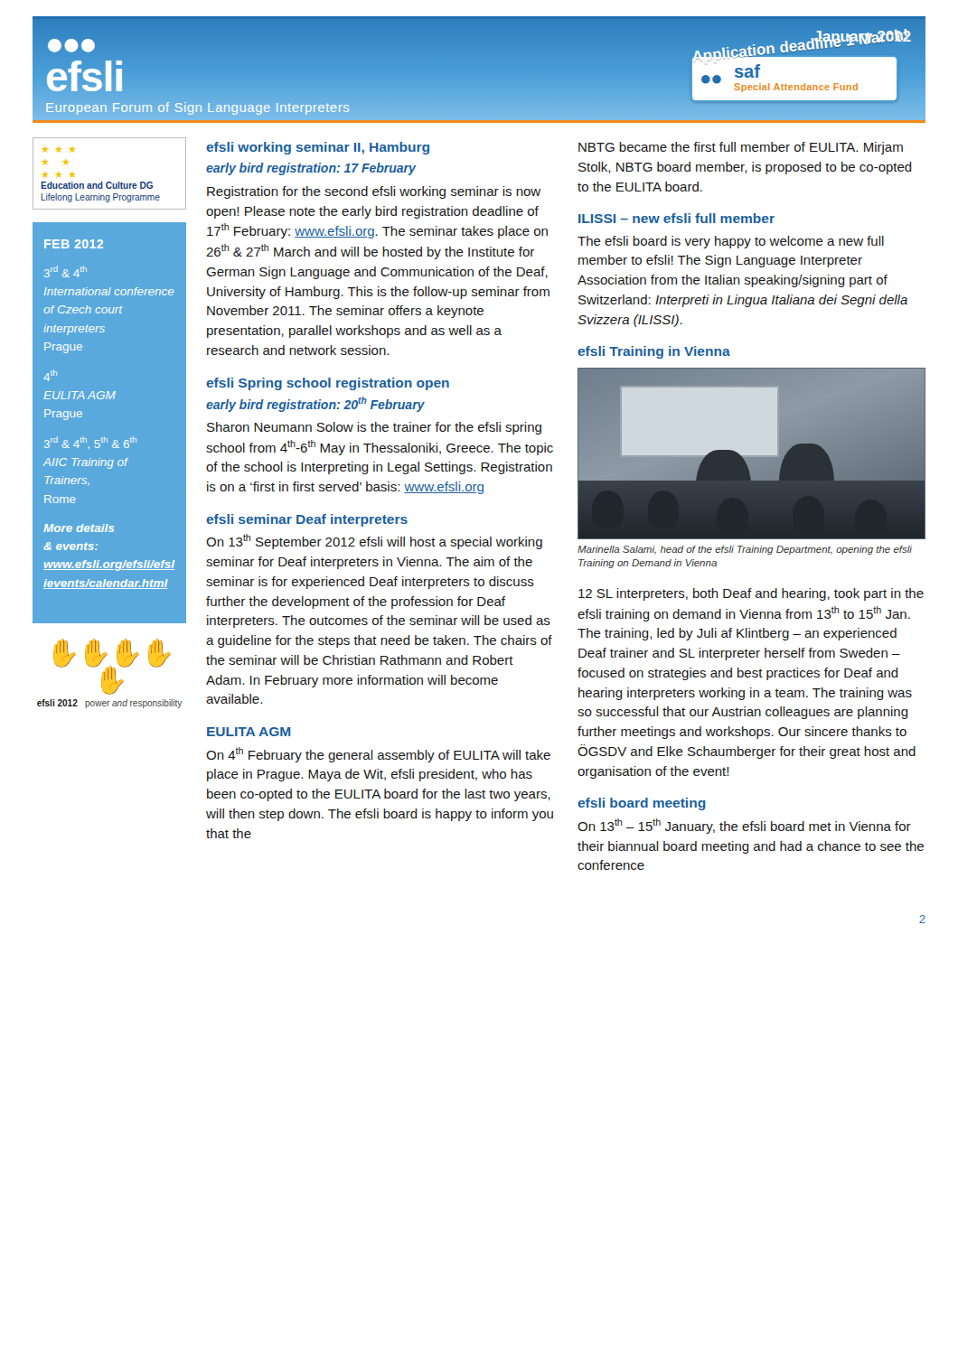●●●
efsli
European Forum of Sign Language Interpreters
January 2012
●●
saf
Special Attendance Fund
Application deadline 1 March!
★ ★ ★
★ ★
★ ★ ★
Education and Culture DG
Lifelong Learning Programme
FEB 2012
3rd & 4th
International conference of Czech court interpreters
Prague
4th
EULITA AGM
Prague
3rd & 4th, 5th & 6th
AIIC Training of Trainers,
Rome
More details
& events:
www.efsli.org/efsli/efslievents/calendar.html
✋✋✋✋✋
efsli 2012 power and responsibility
efsli working seminar II, Hamburg
early bird registration: 17 February
Registration for the second efsli working seminar is now open! Please note the early bird registration deadline of 17th February: www.efsli.org. The seminar takes place on 26th & 27th March and will be hosted by the Institute for German Sign Language and Communication of the Deaf, University of Hamburg. This is the follow-up seminar from November 2011. The seminar offers a keynote presentation, parallel workshops and as well as a research and network session.
efsli Spring school registration open
early bird registration: 20th February
Sharon Neumann Solow is the trainer for the efsli spring school from 4th-6th May in Thessaloniki, Greece. The topic of the school is Interpreting in Legal Settings. Registration is on a ‘first in first served’ basis: www.efsli.org
efsli seminar Deaf interpreters
On 13th September 2012 efsli will host a special working seminar for Deaf interpreters in Vienna. The aim of the seminar is for experienced Deaf interpreters to discuss further the development of the profession for Deaf interpreters. The outcomes of the seminar will be used as a guideline for the steps that need be taken. The chairs of the seminar will be Christian Rathmann and Robert Adam. In February more information will become available.
EULITA AGM
On 4th February the general assembly of EULITA will take place in Prague. Maya de Wit, efsli president, who has been co-opted to the EULITA board for the last two years, will then step down. The efsli board is happy to inform you that the
NBTG became the first full member of EULITA. Mirjam Stolk, NBTG board member, is proposed to be co-opted to the EULITA board.
ILISSI – new efsli full member
The efsli board is very happy to welcome a new full member to efsli! The Sign Language Interpreter Association from the Italian speaking/signing part of Switzerland: Interpreti in Lingua Italiana dei Segni della Svizzera (ILISSI).
efsli Training in Vienna
Marinella Salami, head of the efsli Training Department, opening the efsli Training on Demand in Vienna
12 SL interpreters, both Deaf and hearing, took part in the efsli training on demand in Vienna from 13th to 15th Jan. The training, led by Juli af Klintberg – an experienced Deaf trainer and SL interpreter herself from Sweden – focused on strategies and best practices for Deaf and hearing interpreters working in a team. The training was so successful that our Austrian colleagues are planning further meetings and workshops. Our sincere thanks to ÖGSDV and Elke Schaumberger for their great host and organisation of the event!
efsli board meeting
On 13th – 15th January, the efsli board met in Vienna for their biannual board meeting and had a chance to see the conference
2